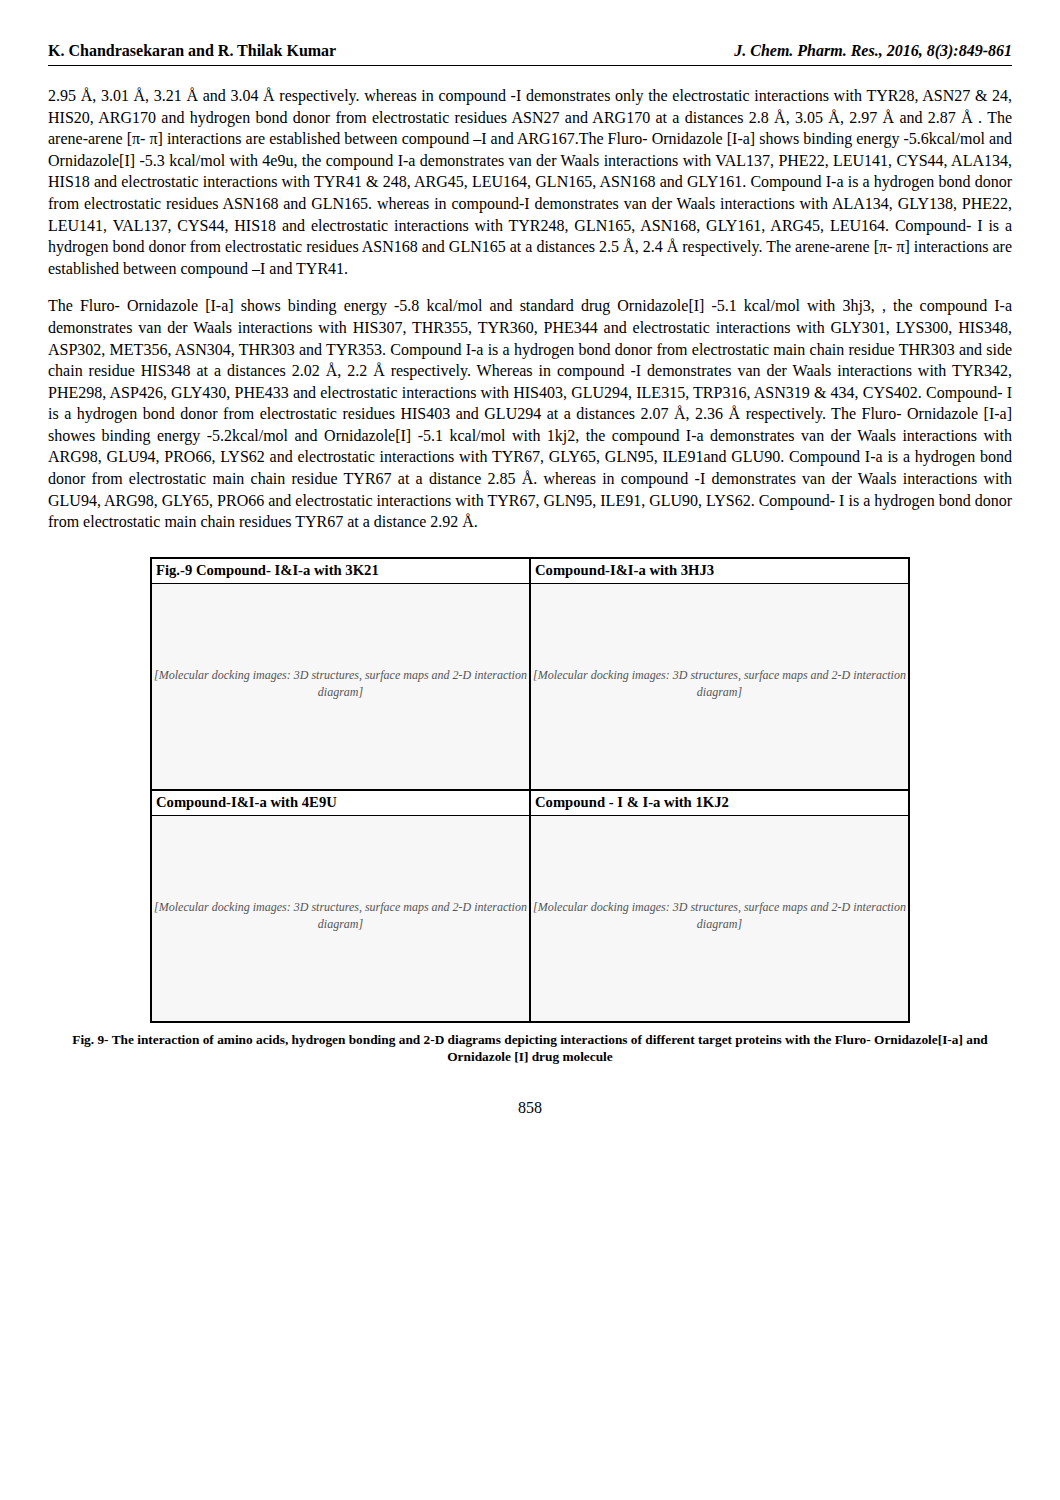K. Chandrasekaran and R. Thilak Kumar J. Chem. Pharm. Res., 2016, 8(3):849-861
2.95 Å, 3.01 Å, 3.21 Å and 3.04 Å respectively. whereas in compound -I demonstrates only the electrostatic interactions with TYR28, ASN27 & 24, HIS20, ARG170 and hydrogen bond donor from electrostatic residues ASN27 and ARG170 at a distances 2.8 Å, 3.05 Å, 2.97 Å and 2.87 Å . The arene-arene [π- π] interactions are established between compound –I and ARG167.The Fluro- Ornidazole [I-a] shows binding energy -5.6kcal/mol and Ornidazole[I] -5.3 kcal/mol with 4e9u, the compound I-a demonstrates van der Waals interactions with VAL137, PHE22, LEU141, CYS44, ALA134, HIS18 and electrostatic interactions with TYR41 & 248, ARG45, LEU164, GLN165, ASN168 and GLY161. Compound I-a is a hydrogen bond donor from electrostatic residues ASN168 and GLN165. whereas in compound-I demonstrates van der Waals interactions with ALA134, GLY138, PHE22, LEU141, VAL137, CYS44, HIS18 and electrostatic interactions with TYR248, GLN165, ASN168, GLY161, ARG45, LEU164. Compound- I is a hydrogen bond donor from electrostatic residues ASN168 and GLN165 at a distances 2.5 Å, 2.4 Å respectively. The arene-arene [π- π] interactions are established between compound –I and TYR41.
The Fluro- Ornidazole [I-a] shows binding energy -5.8 kcal/mol and standard drug Ornidazole[I] -5.1 kcal/mol with 3hj3, , the compound I-a demonstrates van der Waals interactions with HIS307, THR355, TYR360, PHE344 and electrostatic interactions with GLY301, LYS300, HIS348, ASP302, MET356, ASN304, THR303 and TYR353. Compound I-a is a hydrogen bond donor from electrostatic main chain residue THR303 and side chain residue HIS348 at a distances 2.02 Å, 2.2 Å respectively. Whereas in compound -I demonstrates van der Waals interactions with TYR342, PHE298, ASP426, GLY430, PHE433 and electrostatic interactions with HIS403, GLU294, ILE315, TRP316, ASN319 & 434, CYS402. Compound- I is a hydrogen bond donor from electrostatic residues HIS403 and GLU294 at a distances 2.07 Å, 2.36 Å respectively. The Fluro- Ornidazole [I-a] showes binding energy -5.2kcal/mol and Ornidazole[I] -5.1 kcal/mol with 1kj2, the compound I-a demonstrates van der Waals interactions with ARG98, GLU94, PRO66, LYS62 and electrostatic interactions with TYR67, GLY65, GLN95, ILE91and GLU90. Compound I-a is a hydrogen bond donor from electrostatic main chain residue TYR67 at a distance 2.85 Å. whereas in compound -I demonstrates van der Waals interactions with GLU94, ARG98, GLY65, PRO66 and electrostatic interactions with TYR67, GLN95, ILE91, GLU90, LYS62. Compound- I is a hydrogen bond donor from electrostatic main chain residues TYR67 at a distance 2.92 Å.
Fig.-9 Compound- I&I-a with 3K21
[Molecular docking images: 3D structures, surface maps and 2-D interaction diagram]
Compound-I&I-a with 3HJ3
[Molecular docking images: 3D structures, surface maps and 2-D interaction diagram]
Compound-I&I-a with 4E9U
[Molecular docking images: 3D structures, surface maps and 2-D interaction diagram]
Compound - I & I-a with 1KJ2
[Molecular docking images: 3D structures, surface maps and 2-D interaction diagram]
Fig. 9- The interaction of amino acids, hydrogen bonding and 2-D diagrams depicting interactions of different target proteins with the Fluro- Ornidazole[I-a] and Ornidazole [I] drug molecule
858